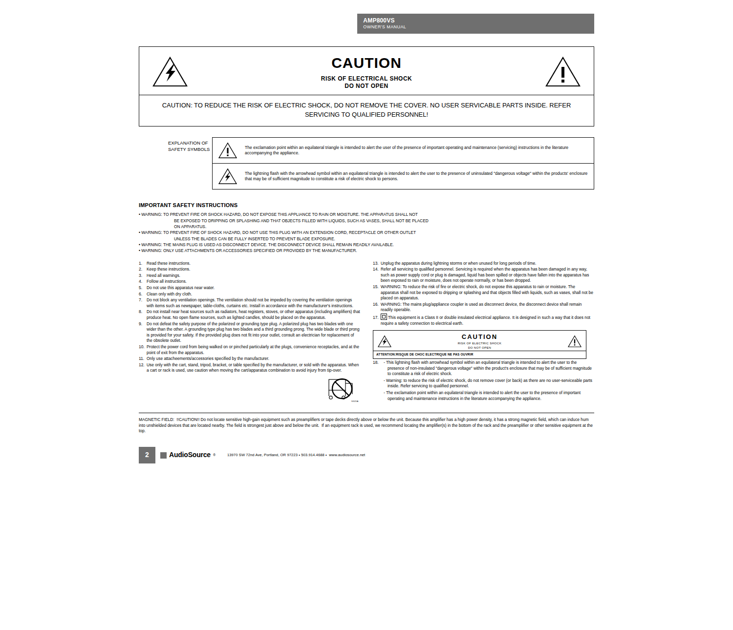AMP800VS
OWNER'S MANUAL
CAUTION
RISK OF ELECTRICAL SHOCK
DO NOT OPEN
CAUTION: TO REDUCE THE RISK OF ELECTRIC SHOCK, DO NOT REMOVE THE COVER. NO USER SERVICABLE PARTS INSIDE. REFER SERVICING TO QUALIFIED PERSONNEL!
EXPLANATION OF
SAFETY SYMBOLS
The exclamation point within an equilateral triangle is intended to alert the user of the presence of important operating and maintenance (servicing) instructions in the literature accompanying the appliance.
The lightning flash with the arrowhead symbol within an equilateral triangle is intended to alert the user to the presence of uninsulated "dangerous voltage" within the products' enclosure that may be of sufficient magnitude to constitute a risk of electric shock to persons.
IMPORTANT SAFETY INSTRUCTIONS
• WARNING: TO PREVENT FIRE OR SHOCK HAZARD, DO NOT EXPOSE THIS APPLIANCE TO RAIN OR MOISTURE. THE APPARATUS SHALL NOT
BE EXPOSED TO DRIPPING OR SPLASHING AND THAT OBJECTS FILLED WITH LIQUIDS, SUCH AS VASES, SHALL NOT BE PLACED
ON APPARATUS.
• WARNING: TO PREVENT FIRE OF SHOCK HAZARD, DO NOT USE THIS PLUG WITH AN EXTENSION CORD, RECEPTACLE OR OTHER OUTLET
UNLESS THE BLADES CAN BE FULLY INSERTED TO PREVENT BLADE EXPOSURE.
• WARNING: THE MAINS PLUG IS USED AS DISCONNECT DEVICE. THE DISCONNECT DEVICE SHALL REMAIN READILY AVAILABLE.
• WARNING: ONLY USE ATTACHMENTS OR ACCESSORIES SPECIFIED OR PROVIDED BY THE MANUFACTURER.
1. Read these instructions.
2. Keep these instructions.
3. Heed all warnings.
4. Follow all instructions.
5. Do not use this apparatus near water.
6. Clean only with dry cloth.
7. Do not block any ventilation openings. The ventilation should not be impeded by covering the ventilation openings with items such as newspaper, table-cloths, curtains etc. Install in accordance with the manufacturer's instructions.
8. Do not install near heat sources such as radiators, heat registers, stoves, or other apparatus (including amplifiers) that produce heat. No open flame sources, such as lighted candles, should be placed on the apparatus.
9. Do not defeat the safety purpose of the polarized or grounding type plug. A polarized plug has two blades with one wider than the other. A grounding type plug has two blades and a third grounding prong. The wide blade or third prong is provided for your safety. If the provided plug does not fit into your outlet, consult an electrician for replacement of the obsolete outlet.
10. Protect the power cord from being walked on or pinched particularly at the plugs, convenience receptacles, and at the point of exit from the apparatus.
11. Only use attacheements/accessories specified by the manufacturer.
12. Use only with the cart, stand, tripod, bracket, or table specified by the manufacturer, or sold with the apparatus. When a cart or rack is used, use caution when moving the cart/apparatus combination to avoid injury from tip-over. S3125A
13. Unplug the apparatus during lightning storms or when unused for long periods of time.
14. Refer all servicing to qualified personnel. Servicing is required when the apparatus has been damaged in any way, such as power supply cord or plug is damaged, liquid has been spilled or objects have fallen into the apparatus has been exposed to rain or moisture, does not operate normally, or has been dropped.
15. WARNING: To reduce the risk of fire or electric shock, do not expose this apparatus to rain or moisture. The apparatus shall not be exposed to dripping or splashing and that objects filled with liquids, such as vases, shall not be placed on apparatus.
16. WARNING: The mains plug/appliance coupler is used as disconnect device, the disconnect device shall remain readily operable.
17. This equipment is a Class II or double insulated electrical appliance. It is designed in such a way that it does not require a safety connection to electrical earth.
CAUTION
RISK OF ELECTRIC SHOCK
DO NOT OPEN
ATTENTION:RISQUE DE CHOC ELECTRIQUE NE PAS OUVRIR
18.
- This lightning flash with arrowhead symbol within an equilateral triangle is intended to alert the user to the presence of non-insulated "dangerous voltage" within the product's enclosure that may be of sufficient magnitude to constitute a risk of electric shock.
- Warning: to reduce the risk of electric shock, do not remove cover (or back) as there are no user-serviceable parts inside. Refer servicing to qualified personnel.
- The exclamation point within an equilateral triangle is intended to alert the user to the presence of important operating and maintenance instructions in the literature accompanying the appliance.
MAGNETIC FIELD: !!CAUTION!! Do not locate sensitive high-gain equipment such as preamplifiers or tape decks directly above or below the unit. Because this amplifier has a high power density, it has a strong magnetic field, which can induce hum into unshielded devices that are located nearby. The field is strongest just above and below the unit. If an equipment rack is used, we recommend locating the amplifier(s) in the bottom of the rack and the preamplifier or other sensitive equipment at the top.
2
AudioSource®
13970 SW 72nd Ave, Portland, OR 97223 • 503.914.4688 • www.audiosource.net